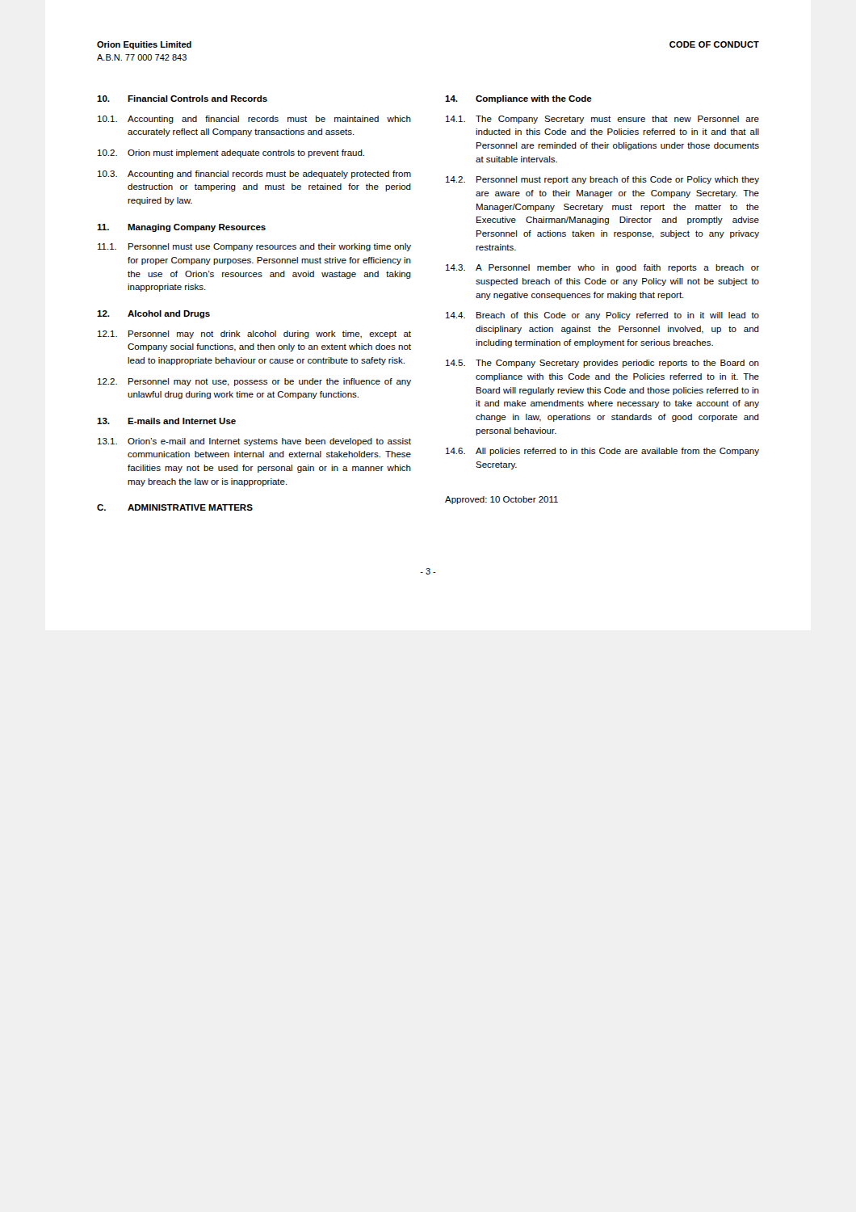Orion Equities Limited
A.B.N. 77 000 742 843
CODE OF CONDUCT
10.
Financial Controls and Records
10.1.
Accounting and financial records must be maintained which accurately reflect all Company transactions and assets.
10.2.
Orion must implement adequate controls to prevent fraud.
10.3.
Accounting and financial records must be adequately protected from destruction or tampering and must be retained for the period required by law.
11.
Managing Company Resources
11.1.
Personnel must use Company resources and their working time only for proper Company purposes. Personnel must strive for efficiency in the use of Orion’s resources and avoid wastage and taking inappropriate risks.
12.
Alcohol and Drugs
12.1.
Personnel may not drink alcohol during work time, except at Company social functions, and then only to an extent which does not lead to inappropriate behaviour or cause or contribute to safety risk.
12.2.
Personnel may not use, possess or be under the influence of any unlawful drug during work time or at Company functions.
13.
E-mails and Internet Use
13.1.
Orion’s e-mail and Internet systems have been developed to assist communication between internal and external stakeholders. These facilities may not be used for personal gain or in a manner which may breach the law or is inappropriate.
C.
ADMINISTRATIVE MATTERS
14.
Compliance with the Code
14.1.
The Company Secretary must ensure that new Personnel are inducted in this Code and the Policies referred to in it and that all Personnel are reminded of their obligations under those documents at suitable intervals.
14.2.
Personnel must report any breach of this Code or Policy which they are aware of to their Manager or the Company Secretary. The Manager/Company Secretary must report the matter to the Executive Chairman/Managing Director and promptly advise Personnel of actions taken in response, subject to any privacy restraints.
14.3.
A Personnel member who in good faith reports a breach or suspected breach of this Code or any Policy will not be subject to any negative consequences for making that report.
14.4.
Breach of this Code or any Policy referred to in it will lead to disciplinary action against the Personnel involved, up to and including termination of employment for serious breaches.
14.5.
The Company Secretary provides periodic reports to the Board on compliance with this Code and the Policies referred to in it. The Board will regularly review this Code and those policies referred to in it and make amendments where necessary to take account of any change in law, operations or standards of good corporate and personal behaviour.
14.6.
All policies referred to in this Code are available from the Company Secretary.
Approved: 10 October 2011
- 3 -